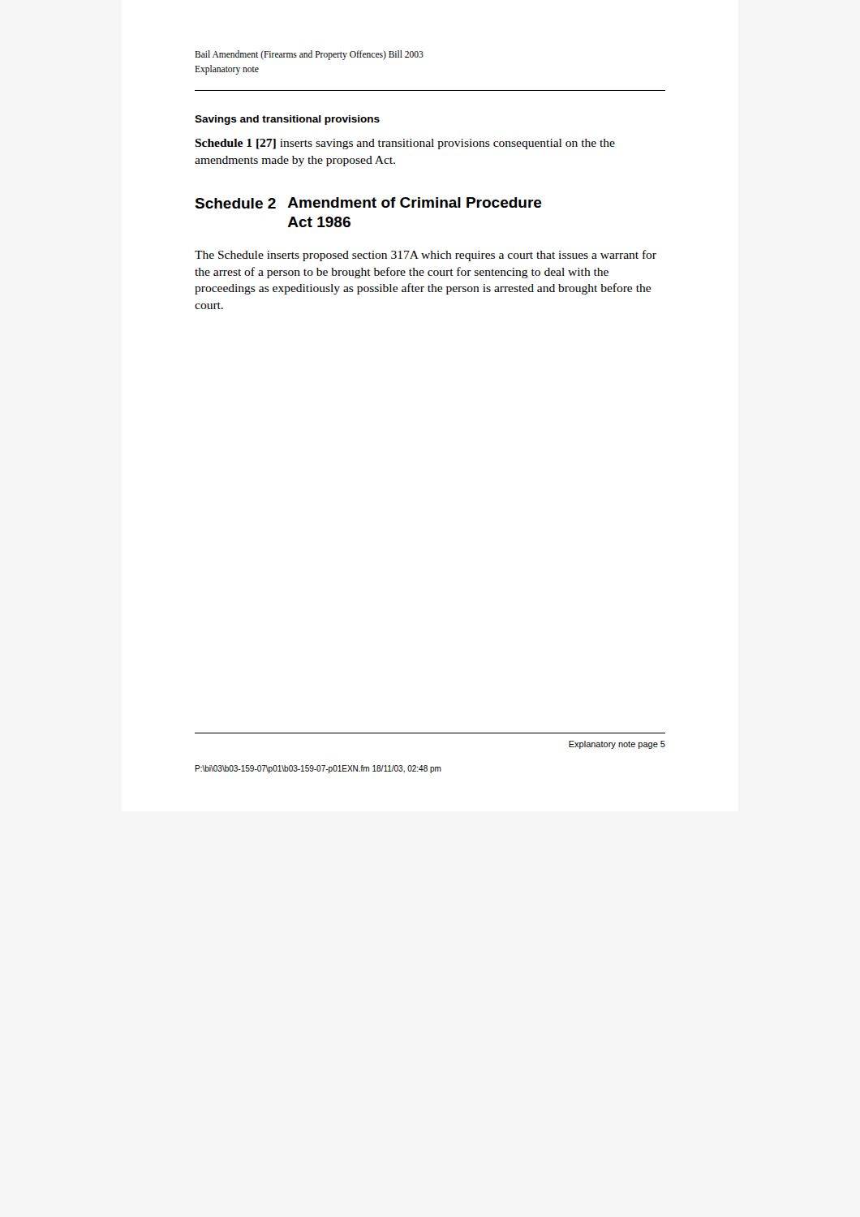Bail Amendment (Firearms and Property Offences) Bill 2003
Explanatory note
Savings and transitional provisions
Schedule 1 [27] inserts savings and transitional provisions consequential on the the amendments made by the proposed Act.
Schedule 2
Amendment of Criminal Procedure
Act 1986
The Schedule inserts proposed section 317A which requires a court that issues a warrant for the arrest of a person to be brought before the court for sentencing to deal with the proceedings as expeditiously as possible after the person is arrested and brought before the court.
Explanatory note page 5
P:\bi\03\b03-159-07\p01\b03-159-07-p01EXN.fm 18/11/03, 02:48 pm